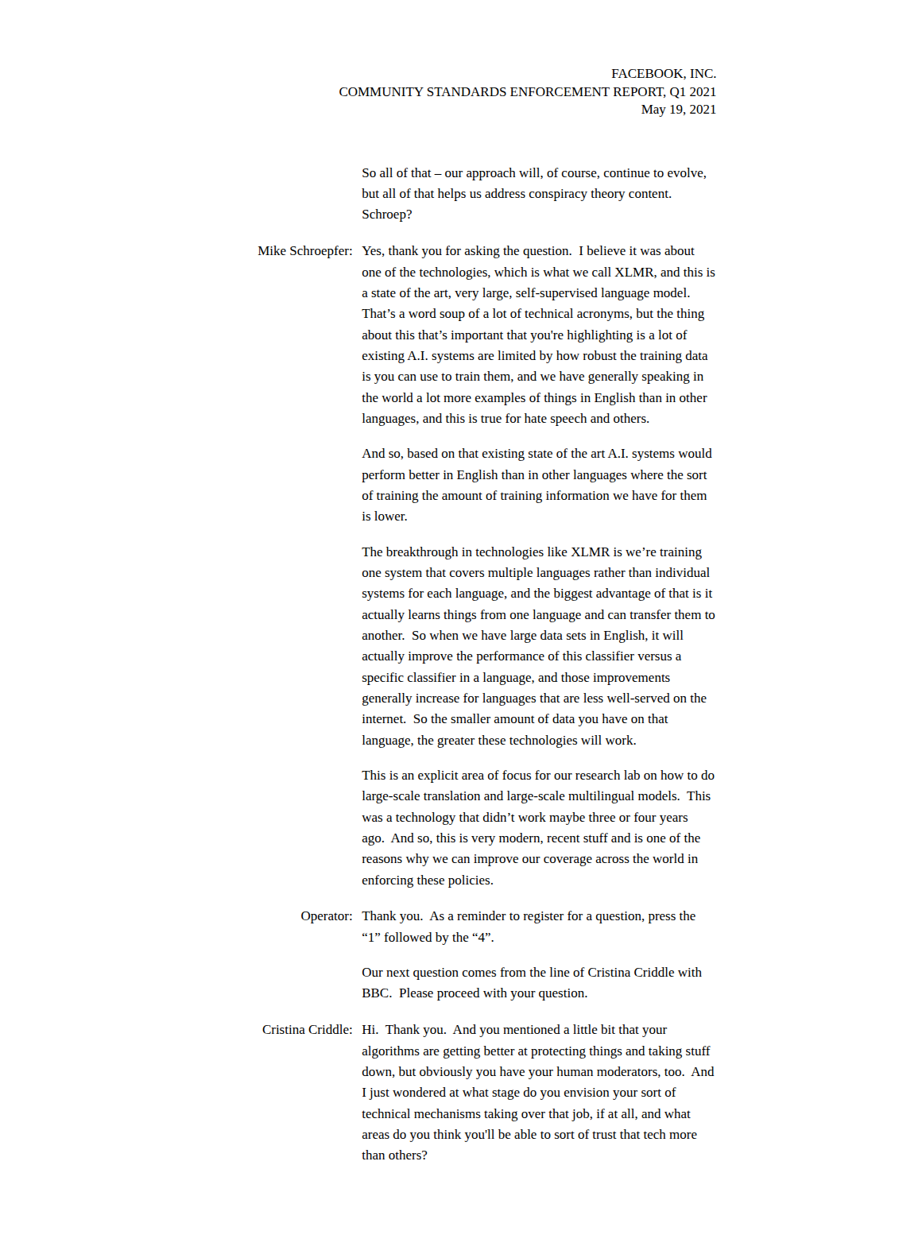FACEBOOK, INC.
COMMUNITY STANDARDS ENFORCEMENT REPORT, Q1 2021
May 19, 2021
So all of that – our approach will, of course, continue to evolve, but all of that helps us address conspiracy theory content. Schroep?
Mike Schroepfer:
Yes, thank you for asking the question. I believe it was about one of the technologies, which is what we call XLMR, and this is a state of the art, very large, self-supervised language model. That’s a word soup of a lot of technical acronyms, but the thing about this that’s important that you're highlighting is a lot of existing A.I. systems are limited by how robust the training data is you can use to train them, and we have generally speaking in the world a lot more examples of things in English than in other languages, and this is true for hate speech and others.
And so, based on that existing state of the art A.I. systems would perform better in English than in other languages where the sort of training the amount of training information we have for them is lower.
The breakthrough in technologies like XLMR is we’re training one system that covers multiple languages rather than individual systems for each language, and the biggest advantage of that is it actually learns things from one language and can transfer them to another. So when we have large data sets in English, it will actually improve the performance of this classifier versus a specific classifier in a language, and those improvements generally increase for languages that are less well-served on the internet. So the smaller amount of data you have on that language, the greater these technologies will work.
This is an explicit area of focus for our research lab on how to do large-scale translation and large-scale multilingual models. This was a technology that didn’t work maybe three or four years ago. And so, this is very modern, recent stuff and is one of the reasons why we can improve our coverage across the world in enforcing these policies.
Operator:
Thank you. As a reminder to register for a question, press the “1” followed by the “4”.
Our next question comes from the line of Cristina Criddle with BBC. Please proceed with your question.
Cristina Criddle:
Hi. Thank you. And you mentioned a little bit that your algorithms are getting better at protecting things and taking stuff down, but obviously you have your human moderators, too. And I just wondered at what stage do you envision your sort of technical mechanisms taking over that job, if at all, and what areas do you think you'll be able to sort of trust that tech more than others?